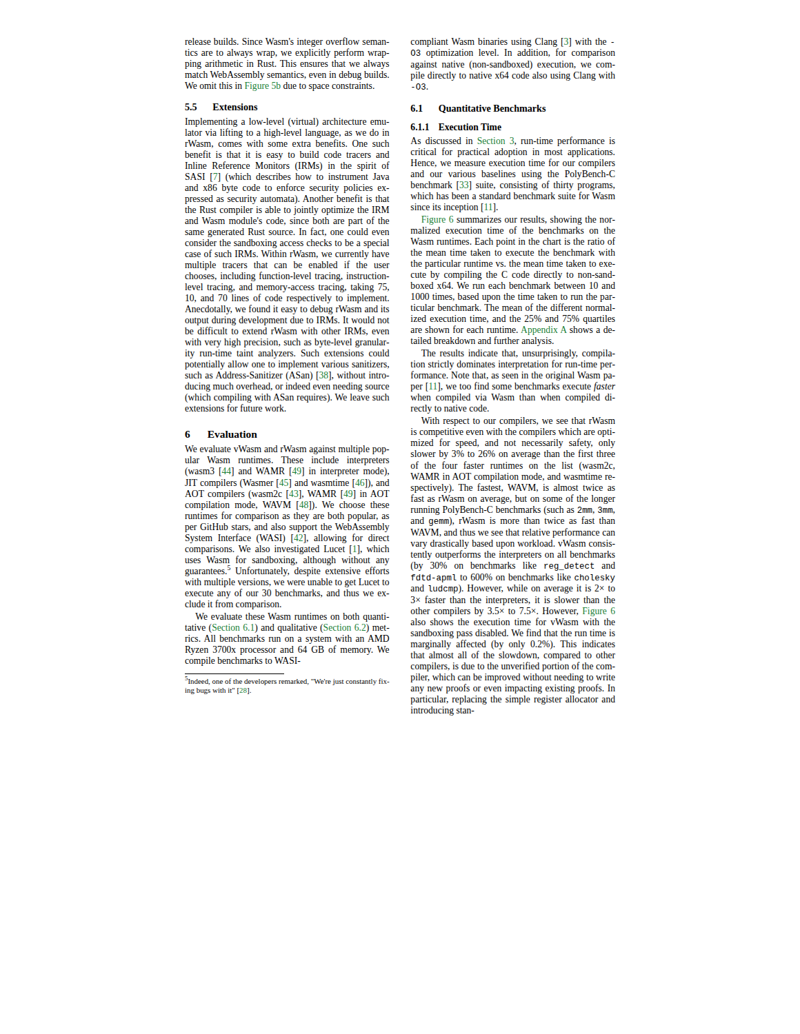release builds. Since Wasm's integer overflow semantics are to always wrap, we explicitly perform wrapping arithmetic in Rust. This ensures that we always match WebAssembly semantics, even in debug builds. We omit this in Figure 5b due to space constraints.
5.5 Extensions
Implementing a low-level (virtual) architecture emulator via lifting to a high-level language, as we do in rWasm, comes with some extra benefits. One such benefit is that it is easy to build code tracers and Inline Reference Monitors (IRMs) in the spirit of SASI [7] (which describes how to instrument Java and x86 byte code to enforce security policies expressed as security automata). Another benefit is that the Rust compiler is able to jointly optimize the IRM and Wasm module's code, since both are part of the same generated Rust source. In fact, one could even consider the sandboxing access checks to be a special case of such IRMs. Within rWasm, we currently have multiple tracers that can be enabled if the user chooses, including function-level tracing, instruction-level tracing, and memory-access tracing, taking 75, 10, and 70 lines of code respectively to implement. Anecdotally, we found it easy to debug rWasm and its output during development due to IRMs. It would not be difficult to extend rWasm with other IRMs, even with very high precision, such as byte-level granularity run-time taint analyzers. Such extensions could potentially allow one to implement various sanitizers, such as Address-Sanitizer (ASan) [38], without introducing much overhead, or indeed even needing source (which compiling with ASan requires). We leave such extensions for future work.
6 Evaluation
We evaluate vWasm and rWasm against multiple popular Wasm runtimes. These include interpreters (wasm3 [44] and WAMR [49] in interpreter mode), JIT compilers (Wasmer [45] and wasmtime [46]), and AOT compilers (wasm2c [43], WAMR [49] in AOT compilation mode, WAVM [48]). We choose these runtimes for comparison as they are both popular, as per GitHub stars, and also support the WebAssembly System Interface (WASI) [42], allowing for direct comparisons. We also investigated Lucet [1], which uses Wasm for sandboxing, although without any guarantees.5 Unfortunately, despite extensive efforts with multiple versions, we were unable to get Lucet to execute any of our 30 benchmarks, and thus we exclude it from comparison.
We evaluate these Wasm runtimes on both quantitative (Section 6.1) and qualitative (Section 6.2) metrics. All benchmarks run on a system with an AMD Ryzen 3700x processor and 64 GB of memory. We compile benchmarks to WASI-
5Indeed, one of the developers remarked, "We're just constantly fixing bugs with it" [28].
compliant Wasm binaries using Clang [3] with the -O3 optimization level. In addition, for comparison against native (non-sandboxed) execution, we compile directly to native x64 code also using Clang with -O3.
6.1 Quantitative Benchmarks
6.1.1 Execution Time
As discussed in Section 3, run-time performance is critical for practical adoption in most applications. Hence, we measure execution time for our compilers and our various baselines using the PolyBench-C benchmark [33] suite, consisting of thirty programs, which has been a standard benchmark suite for Wasm since its inception [11].
Figure 6 summarizes our results, showing the normalized execution time of the benchmarks on the Wasm runtimes. Each point in the chart is the ratio of the mean time taken to execute the benchmark with the particular runtime vs. the mean time taken to execute by compiling the C code directly to non-sandboxed x64. We run each benchmark between 10 and 1000 times, based upon the time taken to run the particular benchmark. The mean of the different normalized execution time, and the 25% and 75% quartiles are shown for each runtime. Appendix A shows a detailed breakdown and further analysis.
The results indicate that, unsurprisingly, compilation strictly dominates interpretation for run-time performance. Note that, as seen in the original Wasm paper [11], we too find some benchmarks execute faster when compiled via Wasm than when compiled directly to native code.
With respect to our compilers, we see that rWasm is competitive even with the compilers which are optimized for speed, and not necessarily safety, only slower by 3% to 26% on average than the first three of the four faster runtimes on the list (wasm2c, WAMR in AOT compilation mode, and wasmtime respectively). The fastest, WAVM, is almost twice as fast as rWasm on average, but on some of the longer running PolyBench-C benchmarks (such as 2mm, 3mm, and gemm), rWasm is more than twice as fast than WAVM, and thus we see that relative performance can vary drastically based upon workload. vWasm consistently outperforms the interpreters on all benchmarks (by 30% on benchmarks like reg_detect and fdtd-apml to 600% on benchmarks like cholesky and ludcmp). However, while on average it is 2× to 3× faster than the interpreters, it is slower than the other compilers by 3.5× to 7.5×. However, Figure 6 also shows the execution time for vWasm with the sandboxing pass disabled. We find that the run time is marginally affected (by only 0.2%). This indicates that almost all of the slowdown, compared to other compilers, is due to the unverified portion of the compiler, which can be improved without needing to write any new proofs or even impacting existing proofs. In particular, replacing the simple register allocator and introducing stan-